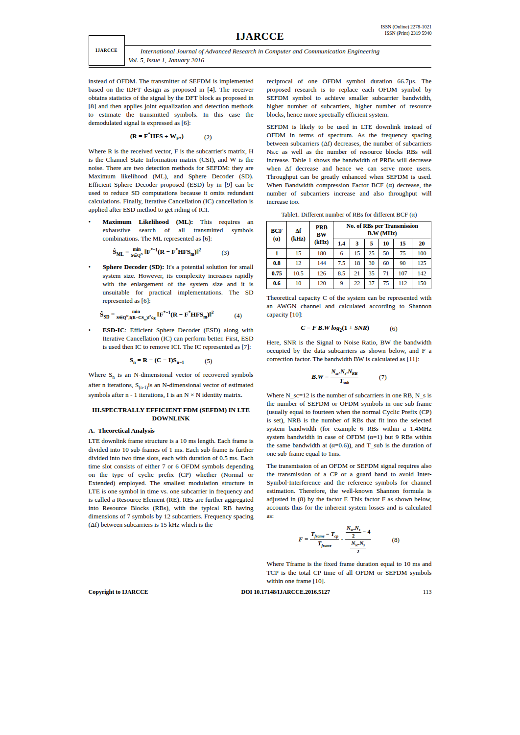ISSN (Online) 2278-1021
ISSN (Print) 2319 5940
IJARCCE
IJARCCE
International Journal of Advanced Research in Computer and Communication Engineering Vol. 5, Issue 1, January 2016
instead of OFDM. The transmitter of SEFDM is implemented based on the IDFT design as proposed in [4]. The receiver obtains statistics of the signal by the DFT block as proposed in [8] and then applies joint equalization and detection methods to estimate the transmitted symbols. In this case the demodulated signal is expressed as [6]:
(R = F*HFS + WF*) (2)
Where R is the received vector, F is the subcarrier's matrix, H is the Channel State Information matrix (CSI), and W is the noise. There are two detection methods for SEFDM: they are Maximum likelihood (ML), and Sphere Decoder (SD). Efficient Sphere Decoder proposed (ESD) by in [9] can be used to reduce SD computations because it omits redundant calculations. Finally, Iterative Cancellation (IC) cancellation is applied after ESD method to get riding of ICI.
• Maximum Likelihood (ML): This requires an exhaustive search of all transmitted symbols combinations. The ML represented as [6]:
ŜML = min S∈QN ‖F*−1(R − F*HFSm)‖2 (3)
• Sphere Decoder (SD): It's a potential solution for small system size. However, its complexity increases rapidly with the enlargement of the system size and it is unsuitable for practical implementations. The SD represented as [6]:
ŜSD = min S∈QN,‖(R−CSm)‖2≤g ‖F*−1(R − F*HFSm)‖2 (4)
• ESD-IC: Efficient Sphere Decoder (ESD) along with Iterative Cancellation (IC) can perform better. First, ESD is used then IC to remove ICI. The IC represented as [7]:
Sn = R − (C − I)Sn−1 (5)
Where Sn is an N-dimensional vector of recovered symbols after n iterations, S(n-1)is an N-dimensional vector of estimated symbols after n - 1 iterations, I is an N × N identity matrix.
III.SPECTRALLY EFFICIENT FDM (SEFDM) IN LTE DOWNLINK
A. Theoretical Analysis
LTE downlink frame structure is a 10 ms length. Each frame is divided into 10 sub-frames of 1 ms. Each sub-frame is further divided into two time slots, each with duration of 0.5 ms. Each time slot consists of either 7 or 6 OFDM symbols depending on the type of cyclic prefix (CP) whether (Normal or Extended) employed. The smallest modulation structure in LTE is one symbol in time vs. one subcarrier in frequency and is called a Resource Element (RE). REs are further aggregated into Resource Blocks (RBs), with the typical RB having dimensions of 7 symbols by 12 subcarriers. Frequency spacing (Δf) between subcarriers is 15 kHz which is the
reciprocal of one OFDM symbol duration 66.7µs. The proposed research is to replace each OFDM symbol by SEFDM symbol to achieve smaller subcarrier bandwidth, higher number of subcarriers, higher number of resource blocks, hence more spectrally efficient system.
SEFDM is likely to be used in LTE downlink instead of OFDM in terms of spectrum. As the frequency spacing between subcarriers (Δf) decreases, the number of subcarriers Ns.c as well as the number of resource blocks RBs will increase. Table 1 shows the bandwidth of PRBs will decrease when Δf decrease and hence we can serve more users. Throughput can be greatly enhanced when SEFDM is used. When Bandwidth compression Factor BCF (α) decrease, the number of subcarriers increase and also throughput will increase too.
Table1. Different number of RBs for different BCF (α)
| BCF (α) | Δf (kHz) | PRB BW (kHz) | No. of RBs per Transmission B.W (MHz) |
| --- | --- | --- | --- |
| 1.4 | 3 | 5 | 10 | 15 | 20 |
| 1 | 15 | 180 | 6 | 15 | 25 | 50 | 75 | 100 |
| 0.8 | 12 | 144 | 7.5 | 18 | 30 | 60 | 90 | 125 |
| 0.75 | 10.5 | 126 | 8.5 | 21 | 35 | 71 | 107 | 142 |
| 0.6 | 10 | 120 | 9 | 22 | 37 | 75 | 112 | 150 |
Theoretical capacity C of the system can be represented with an AWGN channel and calculated according to Shannon capacity [10]:
C = F B.W log2(1 + SNR) (6)
Here, SNR is the Signal to Noise Ratio, BW the bandwidth occupied by the data subcarriers as shown below, and F a correction factor. The bandwidth BW is calculated as [11]:
B.W = Nsc.Ns.NRB Tsub (7)
Where N_sc=12 is the number of subcarriers in one RB, N_s is the number of SEFDM or OFDM symbols in one sub-frame (usually equal to fourteen when the normal Cyclic Prefix (CP) is set), NRB is the number of RBs that fit into the selected system bandwidth (for example 6 RBs within a 1.4MHz system bandwidth in case of OFDM (α=1) but 9 RBs within the same bandwidth at (α=0.6)), and T_sub is the duration of one sub-frame equal to 1ms.
The transmission of an OFDM or SEFDM signal requires also the transmission of a CP or a guard band to avoid Inter-Symbol-Interference and the reference symbols for channel estimation. Therefore, the well-known Shannon formula is adjusted in (8) by the factor F. This factor F as shown below, accounts thus for the inherent system losses and is calculated as:
F = Tframe − Tcp Tframe · Nsc.Ns 2 − 4 Nsc.Ns 2 (8)
Where Tframe is the fixed frame duration equal to 10 ms and TCP is the total CP time of all OFDM or SEFDM symbols within one frame [10].
Copyright to IJARCCE DOI 10.17148/IJARCCE.2016.5127 113